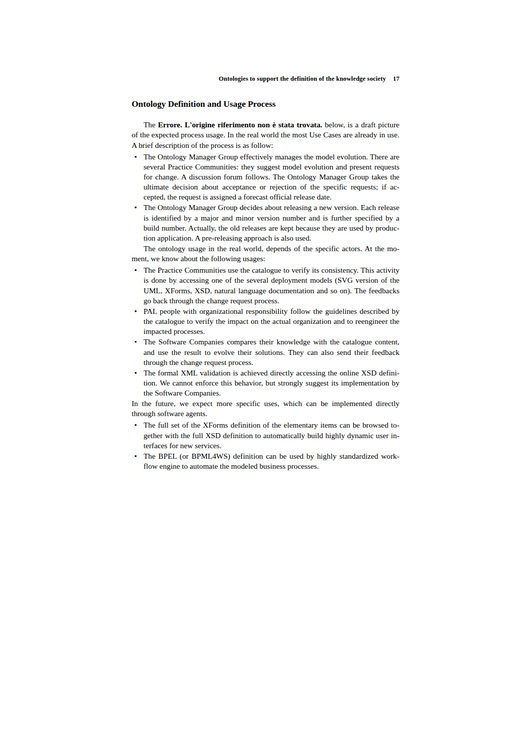Ontologies to support the definition of the knowledge society17
Ontology Definition and Usage Process
The Errore. L'origine riferimento non è stata trovata. below, is a draft picture of the expected process usage. In the real world the most Use Cases are already in use. A brief description of the process is as follow:
The Ontology Manager Group effectively manages the model evolution. There are several Practice Communities: they suggest model evolution and present requests for change. A discussion forum follows. The Ontology Manager Group takes the ultimate decision about acceptance or rejection of the specific requests; if accepted, the request is assigned a forecast official release date.
The Ontology Manager Group decides about releasing a new version. Each release is identified by a major and minor version number and is further specified by a build number. Actually, the old releases are kept because they are used by production application. A pre-releasing approach is also used.
The ontology usage in the real world, depends of the specific actors. At the moment, we know about the following usages:
The Practice Communities use the catalogue to verify its consistency. This activity is done by accessing one of the several deployment models (SVG version of the UML, XForms, XSD, natural language documentation and so on). The feedbacks go back through the change request process.
PAL people with organizational responsibility follow the guidelines described by the catalogue to verify the impact on the actual organization and to reengineer the impacted processes.
The Software Companies compares their knowledge with the catalogue content, and use the result to evolve their solutions. They can also send their feedback through the change request process.
The formal XML validation is achieved directly accessing the online XSD definition. We cannot enforce this behavior, but strongly suggest its implementation by the Software Companies.
In the future, we expect more specific uses, which can be implemented directly through software agents.
The full set of the XForms definition of the elementary items can be browsed together with the full XSD definition to automatically build highly dynamic user interfaces for new services.
The BPEL (or BPML4WS) definition can be used by highly standardized workflow engine to automate the modeled business processes.